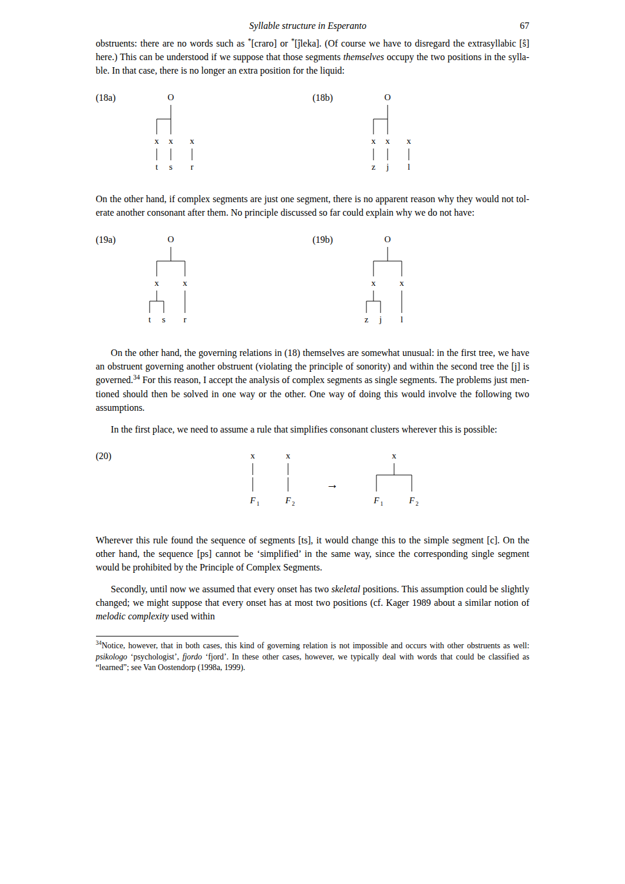Syllable structure in Esperanto 67
obstruents: there are no words such as *[craro] or *[ĵleka]. (Of course we have to disregard the extrasyllabic [ŝ] here.) This can be understood if we suppose that those segments themselves occupy the two positions in the syllable. In that case, there is no longer an extra position for the liquid:
(18a)
O x x x t s r
(18b)
O x x x z j l
On the other hand, if complex segments are just one segment, there is no apparent reason why they would not tolerate another consonant after them. No principle discussed so far could explain why we do not have:
(19a)
O x x t s r
(19b)
O x x z j l
On the other hand, the governing relations in (18) themselves are somewhat unusual: in the first tree, we have an obstruent governing another obstruent (violating the principle of sonority) and within the second tree the [j] is governed.34 For this reason, I accept the analysis of complex segments as single segments. The problems just mentioned should then be solved in one way or the other. One way of doing this would involve the following two assumptions.
In the first place, we need to assume a rule that simplifies consonant clusters wherever this is possible:
(20)
x x F 1 F 2
→
x F 1 F 2
Wherever this rule found the sequence of segments [ts], it would change this to the simple segment [c]. On the other hand, the sequence [ps] cannot be ‘simplified’ in the same way, since the corresponding single segment would be prohibited by the Principle of Complex Segments.
Secondly, until now we assumed that every onset has two skeletal positions. This assumption could be slightly changed; we might suppose that every onset has at most two positions (cf. Kager 1989 about a similar notion of melodic complexity used within
34Notice, however, that in both cases, this kind of governing relation is not impossible and occurs with other obstruents as well: psikologo ‘psychologist’, fjordo ‘fjord’. In these other cases, however, we typically deal with words that could be classified as “learned”; see Van Oostendorp (1998a, 1999).